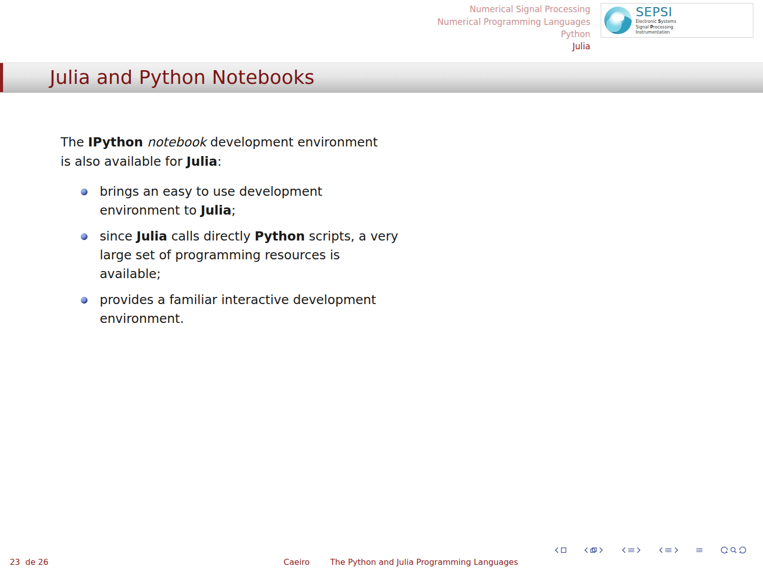Numerical Signal Processing
Numerical Programming Languages
Python
Julia
SEPSI
Electronic Systems
Signal Processing
Instrumentation
Julia and Python Notebooks
The IPython notebook development environment is also available for Julia:
brings an easy to use development environment to Julia;
since Julia calls directly Python scripts, a very large set of programming resources is available;
provides a familiar interactive development environment.
23 de 26
Caeiro The Python and Julia Programming Languages